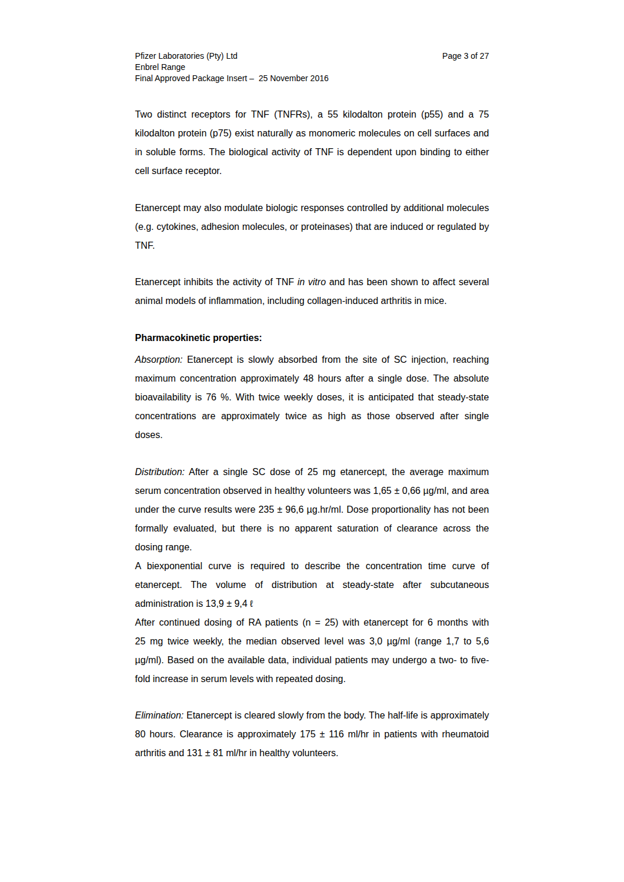Pfizer Laboratories (Pty) Ltd
Enbrel Range
Final Approved Package Insert – 25 November 2016
Page 3 of 27
Two distinct receptors for TNF (TNFRs), a 55 kilodalton protein (p55) and a 75 kilodalton protein (p75) exist naturally as monomeric molecules on cell surfaces and in soluble forms. The biological activity of TNF is dependent upon binding to either cell surface receptor.
Etanercept may also modulate biologic responses controlled by additional molecules (e.g. cytokines, adhesion molecules, or proteinases) that are induced or regulated by TNF.
Etanercept inhibits the activity of TNF in vitro and has been shown to affect several animal models of inflammation, including collagen-induced arthritis in mice.
Pharmacokinetic properties:
Absorption: Etanercept is slowly absorbed from the site of SC injection, reaching maximum concentration approximately 48 hours after a single dose. The absolute bioavailability is 76 %. With twice weekly doses, it is anticipated that steady-state concentrations are approximately twice as high as those observed after single doses.
Distribution: After a single SC dose of 25 mg etanercept, the average maximum serum concentration observed in healthy volunteers was 1,65 ± 0,66 µg/ml, and area under the curve results were 235 ± 96,6 µg.hr/ml. Dose proportionality has not been formally evaluated, but there is no apparent saturation of clearance across the dosing range.
A biexponential curve is required to describe the concentration time curve of etanercept. The volume of distribution at steady-state after subcutaneous administration is 13,9 ± 9,4 ℓ
After continued dosing of RA patients (n = 25) with etanercept for 6 months with 25 mg twice weekly, the median observed level was 3,0 µg/ml (range 1,7 to 5,6 µg/ml). Based on the available data, individual patients may undergo a two- to five-fold increase in serum levels with repeated dosing.
Elimination: Etanercept is cleared slowly from the body. The half-life is approximately 80 hours. Clearance is approximately 175 ± 116 ml/hr in patients with rheumatoid arthritis and 131 ± 81 ml/hr in healthy volunteers.